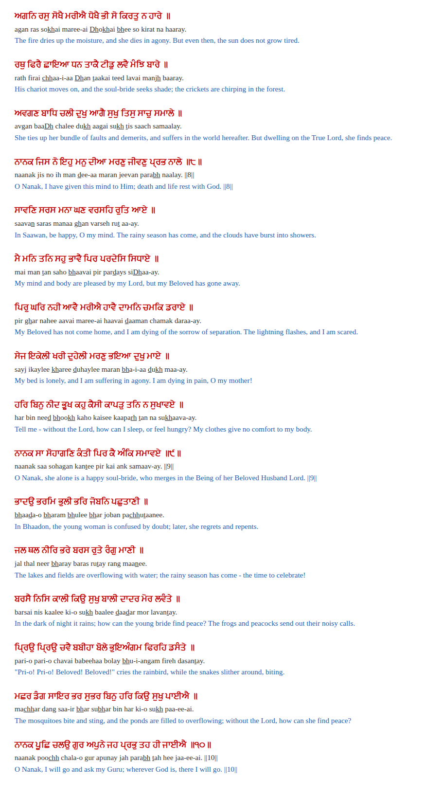ਅਗਨਿ ਰਸੁ ਸੋਖੈ ਮਰੀਐ ਧੋਖੈ ਭੀ ਸੋ ਕਿਰਤੁ ਨ ਹਾਰੇ ॥
agan ras sokhai maree-ai Dhokhai bhee so kirat na haaray.
The fire dries up the moisture, and she dies in agony. But even then, the sun does not grow tired.
ਰਥੁ ਫਿਰੈ ਛਾਇਆ ਧਨ ਤਾਕੈ ਟੀਡੁ ਲਵੈ ਮੰਝਿ ਬਾਰੇ ॥
rath firai chhaa-i-aa Dhan taakai teed lavai manjh baaray.
His chariot moves on, and the soul-bride seeks shade; the crickets are chirping in the forest.
ਅਵਗਣ ਬਾਧਿ ਚਲੀ ਦੁਖੁ ਆਗੈ ਸੁਖੁ ਤਿਸੁ ਸਾਚੁ ਸਮਾਲੇ ॥
avgan baaDh chalee dukh aagai sukh tis saach samaalay.
She ties up her bundle of faults and demerits, and suffers in the world hereafter. But dwelling on the True Lord, she finds peace.
ਨਾਨਕ ਜਿਸ ਨੋ ਇਹੁ ਮਨੁ ਦੀਆ ਮਰਣੁ ਜੀਵਣੁ ਪ੍ਰਭ ਨਾਲੇ ॥੮॥
naanak jis no ih man dee-aa maran jeevan parabh naalay. ||8||
O Nanak, I have given this mind to Him; death and life rest with God. ||8||
ਸਾਵਣਿ ਸਰਸ ਮਨਾ ਘਣ ਵਰਸਹਿ ਰੁਤਿ ਆਏ ॥
saavan saras manaa ghan varseh rut aa-ay.
In Saawan, be happy, O my mind. The rainy season has come, and the clouds have burst into showers.
ਮੈ ਮਨਿ ਤਨਿ ਸਹੁ ਭਾਵੈ ਪਿਰ ਪਰਦੇਸਿ ਸਿਧਾਏ ॥
mai man tan saho bhaavai pir pardays siDhaa-ay.
My mind and body are pleased by my Lord, but my Beloved has gone away.
ਪਿਰੁ ਘਰਿ ਨਹੀ ਆਵੈ ਮਰੀਐ ਹਾਵੈ ਦਾਮਨਿ ਚਮਕਿ ਡਰਾਏ ॥
pir ghar nahee aavai maree-ai haavai daaman chamak daraa-ay.
My Beloved has not come home, and I am dying of the sorrow of separation. The lightning flashes, and I am scared.
ਸੇਜ ਇਕੇਲੀ ਖਰੀ ਦੁਹੇਲੀ ਮਰਣੁ ਭਇਆ ਦੁਖੁ ਮਾਏ ॥
sayj ikaylee kharee duhaylee maran bha-i-aa dukh maa-ay.
My bed is lonely, and I am suffering in agony. I am dying in pain, O my mother!
ਹਰਿ ਬਿਨੁ ਨੀਦ ਭੂਖ ਕਹੁ ਕੈਸੀ ਕਾਪੜੁ ਤਨਿ ਨ ਸੁਖਾਵਏ ॥
har bin need bhookh kaho kaisee kaaparh tan na sukhaava-ay.
Tell me - without the Lord, how can I sleep, or feel hungry? My clothes give no comfort to my body.
ਨਾਨਕ ਸਾ ਸੋਹਾਗਣਿ ਕੰਤੀ ਪਿਰ ਕੈ ਅੰਕਿ ਸਮਾਵਏ ॥੯॥
naanak saa sohagan kantee pir kai ank samaav-ay. ||9||
O Nanak, she alone is a happy soul-bride, who merges in the Being of her Beloved Husband Lord. ||9||
ਭਾਦਉ ਭਰਮਿ ਭੁਲੀ ਭਰਿ ਜੋਬਨਿ ਪਛੁਤਾਣੀ ॥
bhaada-o bharam bhulee bhar joban pachhutaanee.
In Bhaadon, the young woman is confused by doubt; later, she regrets and repents.
ਜਲ ਥਲ ਨੀਰਿ ਭਰੇ ਬਰਸ ਰੁਤੇ ਰੰਗੁ ਮਾਣੀ ॥
jal thal neer bharay baras rutay rang maanee.
The lakes and fields are overflowing with water; the rainy season has come - the time to celebrate!
ਬਰਸੈ ਨਿਸਿ ਕਾਲੀ ਕਿਉ ਸੁਖੁ ਬਾਲੀ ਦਾਦਰ ਮੋਰ ਲਵੰਤੇ ॥
barsai nis kaalee ki-o sukh baalee daadar mor lavantay.
In the dark of night it rains; how can the young bride find peace? The frogs and peacocks send out their noisy calls.
ਪ੍ਰਿਉ ਪ੍ਰਿਉ ਚਵੈ ਬਬੀਹਾ ਬੋਲੇ ਭੁਇਅੰਗਮ ਫਿਰਹਿ ਡਸੰਤੇ ॥
pari-o pari-o chavai babeehaa bolay bhu-i-angam fireh dasantay.
"Pri-o! Pri-o! Beloved! Beloved!" cries the rainbird, while the snakes slither around, biting.
ਮਛਰ ਡੰਗ ਸਾਇਰ ਭਰ ਸੁਭਰ ਬਿਨੁ ਹਰਿ ਕਿਉ ਸੁਖੁ ਪਾਈਐ ॥
machhar dang saa-ir bhar subhar bin har ki-o sukh paa-ee-ai.
The mosquitoes bite and sting, and the ponds are filled to overflowing; without the Lord, how can she find peace?
ਨਾਨਕ ਪੂਛਿ ਚਲਉ ਗੁਰ ਅਪੁਨੇ ਜਹ ਪ੍ਰਭੁ ਤਹ ਹੀ ਜਾਈਐ ॥੧੦॥
naanak poochh chala-o gur apunay jah parabh tah hee jaa-ee-ai. ||10||
O Nanak, I will go and ask my Guru; wherever God is, there I will go. ||10||